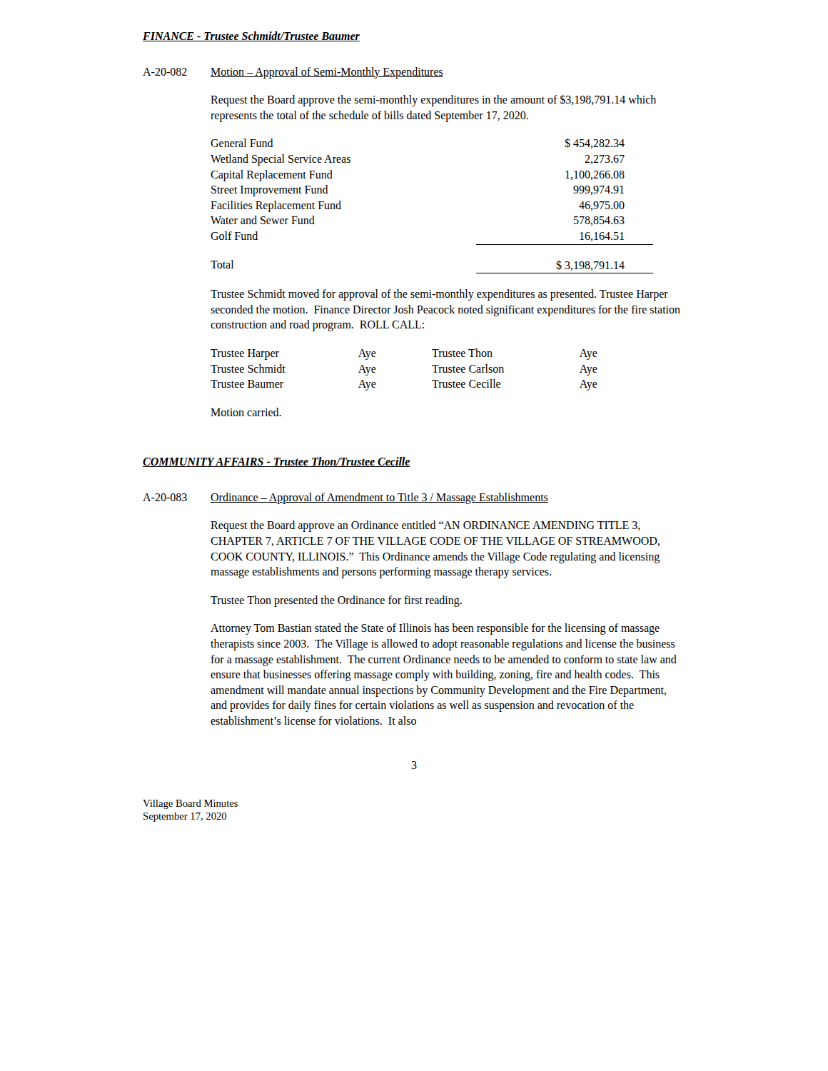FINANCE - Trustee Schmidt/Trustee Baumer
A-20-082
Motion – Approval of Semi-Monthly Expenditures
Request the Board approve the semi-monthly expenditures in the amount of $3,198,791.14 which represents the total of the schedule of bills dated September 17, 2020.
| General Fund | $ 454,282.34 |
| Wetland Special Service Areas | 2,273.67 |
| Capital Replacement Fund | 1,100,266.08 |
| Street Improvement Fund | 999,974.91 |
| Facilities Replacement Fund | 46,975.00 |
| Water and Sewer Fund | 578,854.63 |
| Golf Fund | 16,164.51 |
| Total | $ 3,198,791.14 |
Trustee Schmidt moved for approval of the semi-monthly expenditures as presented. Trustee Harper seconded the motion. Finance Director Josh Peacock noted significant expenditures for the fire station construction and road program. ROLL CALL:
| Trustee Harper | Aye | Trustee Thon | Aye |
| Trustee Schmidt | Aye | Trustee Carlson | Aye |
| Trustee Baumer | Aye | Trustee Cecille | Aye |
Motion carried.
COMMUNITY AFFAIRS - Trustee Thon/Trustee Cecille
A-20-083
Ordinance – Approval of Amendment to Title 3 / Massage Establishments
Request the Board approve an Ordinance entitled “AN ORDINANCE AMENDING TITLE 3, CHAPTER 7, ARTICLE 7 OF THE VILLAGE CODE OF THE VILLAGE OF STREAMWOOD, COOK COUNTY, ILLINOIS.” This Ordinance amends the Village Code regulating and licensing massage establishments and persons performing massage therapy services.
Trustee Thon presented the Ordinance for first reading.
Attorney Tom Bastian stated the State of Illinois has been responsible for the licensing of massage therapists since 2003. The Village is allowed to adopt reasonable regulations and license the business for a massage establishment. The current Ordinance needs to be amended to conform to state law and ensure that businesses offering massage comply with building, zoning, fire and health codes. This amendment will mandate annual inspections by Community Development and the Fire Department, and provides for daily fines for certain violations as well as suspension and revocation of the establishment’s license for violations. It also
3
Village Board Minutes
September 17, 2020